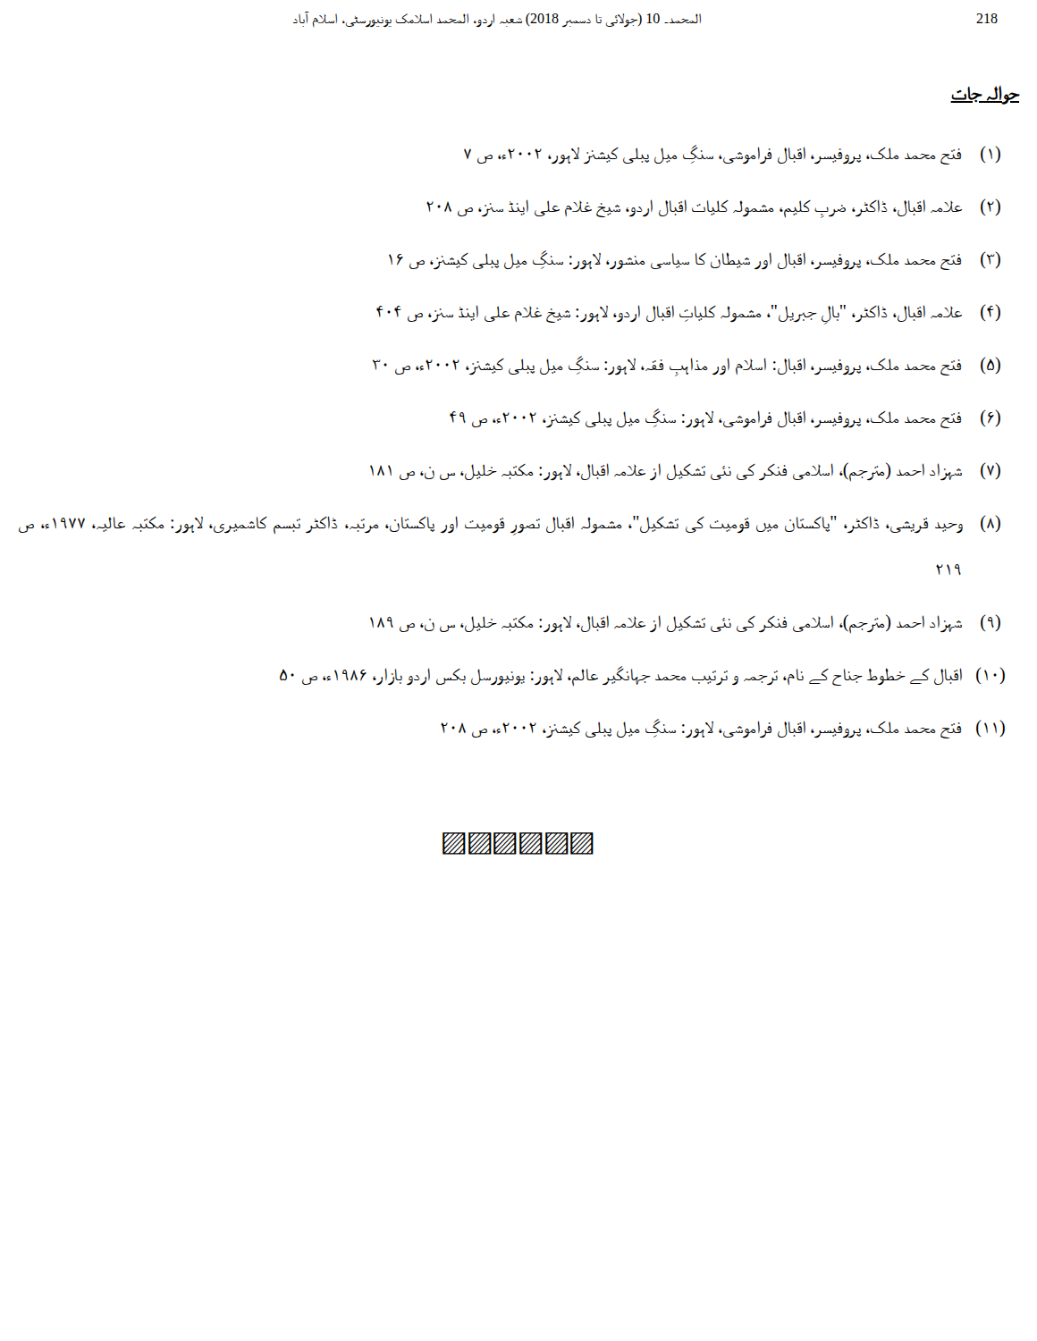218 المحمد۔ 10 (جولائی تا دسمبر 2018) شعبہ اردو، المحمد اسلامک یونیورسٹی، اسلام آباد
حوالہ جات
(۱) فتح محمد ملک، پروفیسر، اقبال فراموشی، سنگِ میل پبلی کیشنز لاہور، ۲۰۰۲ء، ص ۷
(۲) علامہ اقبال، ڈاکٹر، ضربِ کلیم، مشمولہ کلیات اقبال اردو، شیخ غلام علی اینڈ سنز، ص ۲۰۸
(۳) فتح محمد ملک، پروفیسر، اقبال اور شیطان کا سیاسی منشور، لاہور: سنگِ میل پبلی کیشنز، ص ۱۶
(۴) علامہ اقبال، ڈاکٹر، "بالِ جبریل"، مشمولہ کلیاتِ اقبال اردو، لاہور: شیخ غلام علی اینڈ سنز، ص ۴۰۴
(۵) فتح محمد ملک، پروفیسر، اقبال: اسلام اور مذاہبِ فقہ، لاہور: سنگِ میل پبلی کیشنز، ۲۰۰۲ء، ص ۳۰
(۶) فتح محمد ملک، پروفیسر، اقبال فراموشی، لاہور: سنگِ میل پبلی کیشنز، ۲۰۰۲ء، ص ۴۹
(۷) شہزاد احمد (مترجم)، اسلامی فنکر کی نئی تشکیل از علامہ اقبال، لاہور: مکتبہ خلیل، س ن، ص ۱۸۱
(۸) وحید قریشی، ڈاکٹر، "پاکستان میں قومیت کی تشکیل"، مشمولہ اقبال تصورِ قومیت اور پاکستان، مرتبہ، ڈاکٹر تبسم کاشمیری، لاہور: مکتبہ عالیہ، ۱۹۷۷ء، ص ۲۱۹
(۹) شہزاد احمد (مترجم)، اسلامی فنکر کی نئی تشکیل از علامہ اقبال، لاہور: مکتبہ خلیل، س ن، ص ۱۸۹
(۱۰) اقبال کے خطوط جناح کے نام، ترجمہ و ترتیب محمد جہانگیر عالم، لاہور: یونیورسل بکس اردو بازار، ۱۹۸۶ء، ص ۵۰
(۱۱) فتح محمد ملک، پروفیسر، اقبال فراموشی، لاہور: سنگِ میل پبلی کیشنز، ۲۰۰۲ء، ص ۲۰۸
▨▨▨▨▨▨